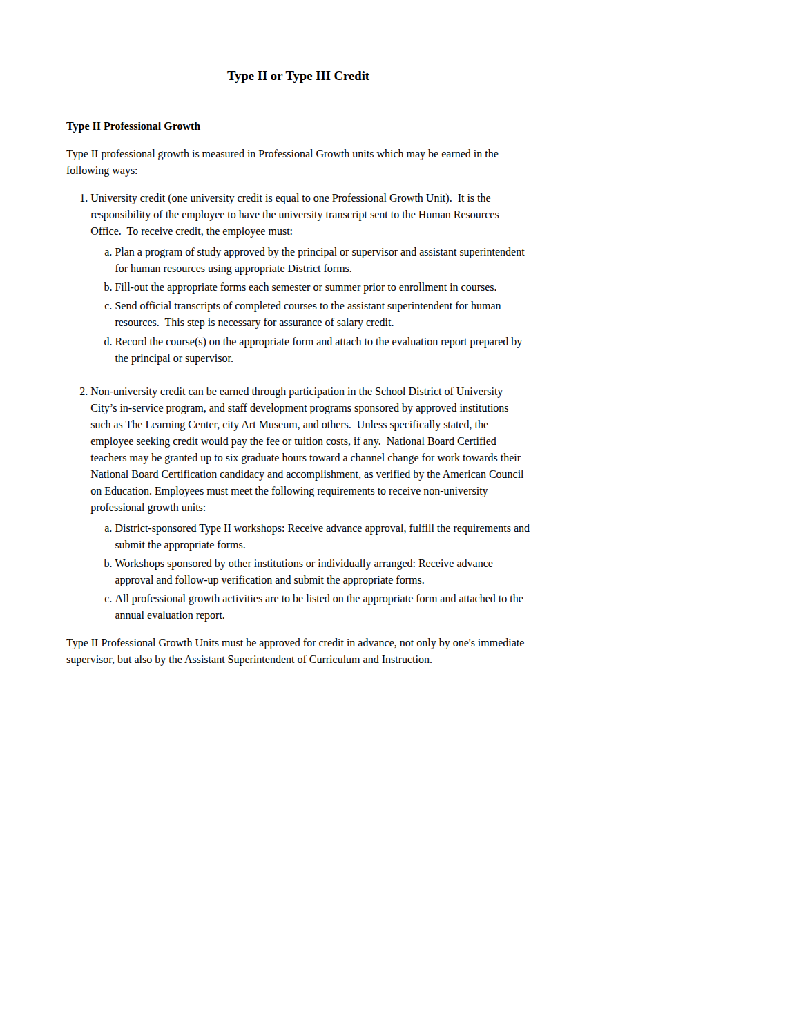Type II or Type III Credit
Type II Professional Growth
Type II professional growth is measured in Professional Growth units which may be earned in the following ways:
University credit (one university credit is equal to one Professional Growth Unit). It is the responsibility of the employee to have the university transcript sent to the Human Resources Office. To receive credit, the employee must:
Plan a program of study approved by the principal or supervisor and assistant superintendent for human resources using appropriate District forms.
Fill-out the appropriate forms each semester or summer prior to enrollment in courses.
Send official transcripts of completed courses to the assistant superintendent for human resources. This step is necessary for assurance of salary credit.
Record the course(s) on the appropriate form and attach to the evaluation report prepared by the principal or supervisor.
Non-university credit can be earned through participation in the School District of University City’s in-service program, and staff development programs sponsored by approved institutions such as The Learning Center, city Art Museum, and others. Unless specifically stated, the employee seeking credit would pay the fee or tuition costs, if any. National Board Certified teachers may be granted up to six graduate hours toward a channel change for work towards their National Board Certification candidacy and accomplishment, as verified by the American Council on Education. Employees must meet the following requirements to receive non-university professional growth units:
District-sponsored Type II workshops: Receive advance approval, fulfill the requirements and submit the appropriate forms.
Workshops sponsored by other institutions or individually arranged: Receive advance approval and follow-up verification and submit the appropriate forms.
All professional growth activities are to be listed on the appropriate form and attached to the annual evaluation report.
Type II Professional Growth Units must be approved for credit in advance, not only by one's immediate supervisor, but also by the Assistant Superintendent of Curriculum and Instruction.